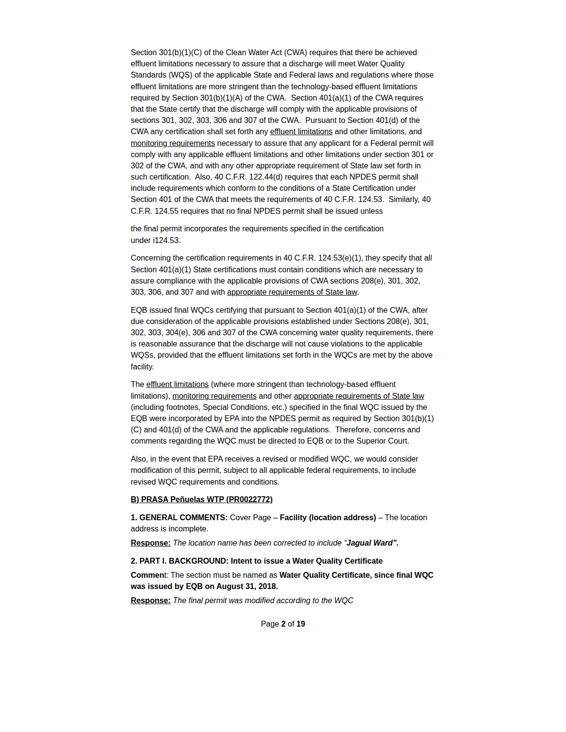Section 301(b)(1)(C) of the Clean Water Act (CWA) requires that there be achieved effluent limitations necessary to assure that a discharge will meet Water Quality Standards (WQS) of the applicable State and Federal laws and regulations where those effluent limitations are more stringent than the technology-based effluent limitations required by Section 301(b)(1)(A) of the CWA. Section 401(a)(1) of the CWA requires that the State certify that the discharge will comply with the applicable provisions of sections 301, 302, 303, 306 and 307 of the CWA. Pursuant to Section 401(d) of the CWA any certification shall set forth any effluent limitations and other limitations, and monitoring requirements necessary to assure that any applicant for a Federal permit will comply with any applicable effluent limitations and other limitations under section 301 or 302 of the CWA, and with any other appropriate requirement of State law set forth in such certification. Also, 40 C.F.R. 122.44(d) requires that each NPDES permit shall include requirements which conform to the conditions of a State Certification under Section 401 of the CWA that meets the requirements of 40 C.F.R. 124.53. Similarly, 40 C.F.R. 124.55 requires that no final NPDES permit shall be issued unless
the final permit incorporates the requirements specified in the certification under i124.53.
Concerning the certification requirements in 40 C.F.R. 124.53(e)(1), they specify that all Section 401(a)(1) State certifications must contain conditions which are necessary to assure compliance with the applicable provisions of CWA sections 208(e), 301, 302, 303, 306, and 307 and with appropriate requirements of State law.
EQB issued final WQCs certifying that pursuant to Section 401(a)(1) of the CWA, after due consideration of the applicable provisions established under Sections 208(e), 301, 302, 303, 304(e), 306 and 307 of the CWA concerning water quality requirements, there is reasonable assurance that the discharge will not cause violations to the applicable WQSs, provided that the effluent limitations set forth in the WQCs are met by the above facility.
The effluent limitations (where more stringent than technology-based effluent limitations), monitoring requirements and other appropriate requirements of State law (including footnotes, Special Conditions, etc.) specified in the final WQC issued by the EQB were incorporated by EPA into the NPDES permit as required by Section 301(b)(1)(C) and 401(d) of the CWA and the applicable regulations. Therefore, concerns and comments regarding the WQC must be directed to EQB or to the Superior Court.
Also, in the event that EPA receives a revised or modified WQC, we would consider modification of this permit, subject to all applicable federal requirements, to include revised WQC requirements and conditions.
B) PRASA Peñuelas WTP (PR0022772)
1. GENERAL COMMENTS: Cover Page – Facility (location address) – The location address is incomplete.
Response: The location name has been corrected to include “Jagual Ward”.
2. PART I. BACKGROUND: Intent to issue a Water Quality Certificate
Comment: The section must be named as Water Quality Certificate, since final WQC was issued by EQB on August 31, 2018.
Response: The final permit was modified according to the WQC
Page 2 of 19